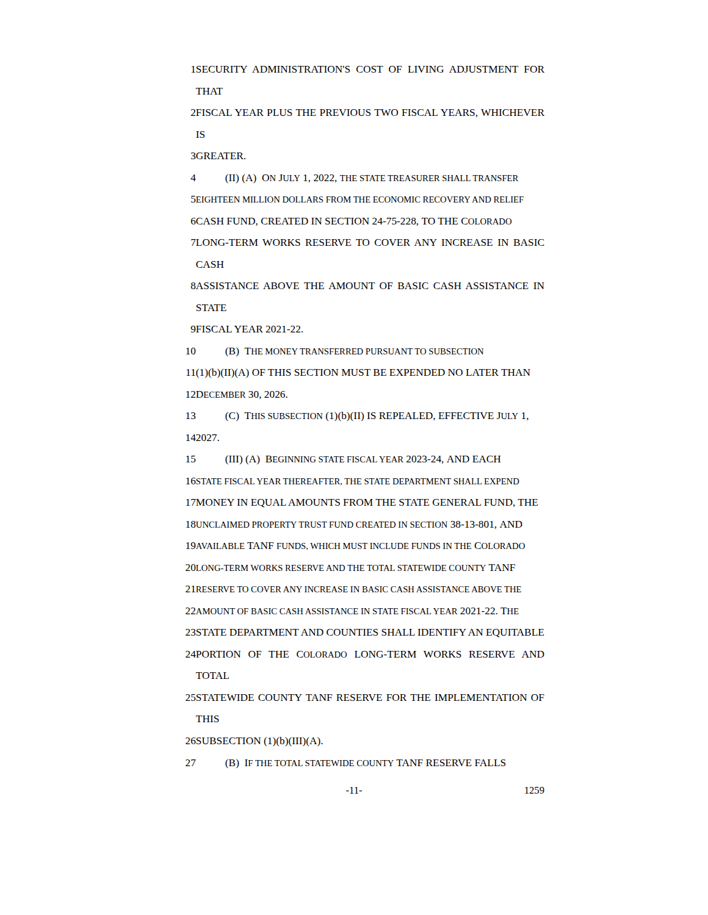| 1 | SECURITY ADMINISTRATION'S COST OF LIVING ADJUSTMENT FOR THAT |
| 2 | FISCAL YEAR PLUS THE PREVIOUS TWO FISCAL YEARS, WHICHEVER IS |
| 3 | GREATER. |
| 4 | (II) (A) O N J ULY 1, 2022, THE STATE TREASURER SHALL TRANSFER |
| 5 | EIGHTEEN MILLION DOLLARS FROM THE ECONOMIC RECOVERY AND RELIEF |
| 6 | CASH FUND, CREATED IN SECTION 24-75-228, TO THE C OLORADO |
| 7 | LONG-TERM WORKS RESERVE TO COVER ANY INCREASE IN BASIC CASH |
| 8 | ASSISTANCE ABOVE THE AMOUNT OF BASIC CASH ASSISTANCE IN STATE |
| 9 | FISCAL YEAR 2021-22. |
| 10 | (B) T HE MONEY TRANSFERRED PURSUANT TO SUBSECTION |
| 11 | (1)(b)(II)(A) OF THIS SECTION MUST BE EXPENDED NO LATER THAN |
| 12 | D ECEMBER 30, 2026. |
| 13 | (C) T HIS SUBSECTION (1)(b)(II) IS REPEALED, EFFECTIVE J ULY 1, |
| 14 | 2027. |
| 15 | (III) (A) B EGINNING STATE FISCAL YEAR 2023-24, AND EACH |
| 16 | STATE FISCAL YEAR THEREAFTER, THE STATE DEPARTMENT SHALL EXPEND |
| 17 | MONEY IN EQUAL AMOUNTS FROM THE STATE GENERAL FUND, THE |
| 18 | UNCLAIMED PROPERTY TRUST FUND CREATED IN SECTION 38-13-801, AND |
| 19 | AVAILABLE TANF FUNDS, WHICH MUST INCLUDE FUNDS IN THE C OLORADO |
| 20 | LONG-TERM WORKS RESERVE AND THE TOTAL STATEWIDE COUNTY TANF |
| 21 | RESERVE TO COVER ANY INCREASE IN BASIC CASH ASSISTANCE ABOVE THE |
| 22 | AMOUNT OF BASIC CASH ASSISTANCE IN STATE FISCAL YEAR 2021-22. T HE |
| 23 | STATE DEPARTMENT AND COUNTIES SHALL IDENTIFY AN EQUITABLE |
| 24 | PORTION OF THE C OLORADO LONG-TERM WORKS RESERVE AND TOTAL |
| 25 | STATEWIDE COUNTY TANF RESERVE FOR THE IMPLEMENTATION OF THIS |
| 26 | SUBSECTION (1)(b)(III)(A). |
| 27 | (B) I F THE TOTAL STATEWIDE COUNTY TANF RESERVE FALLS |
-11-
1259